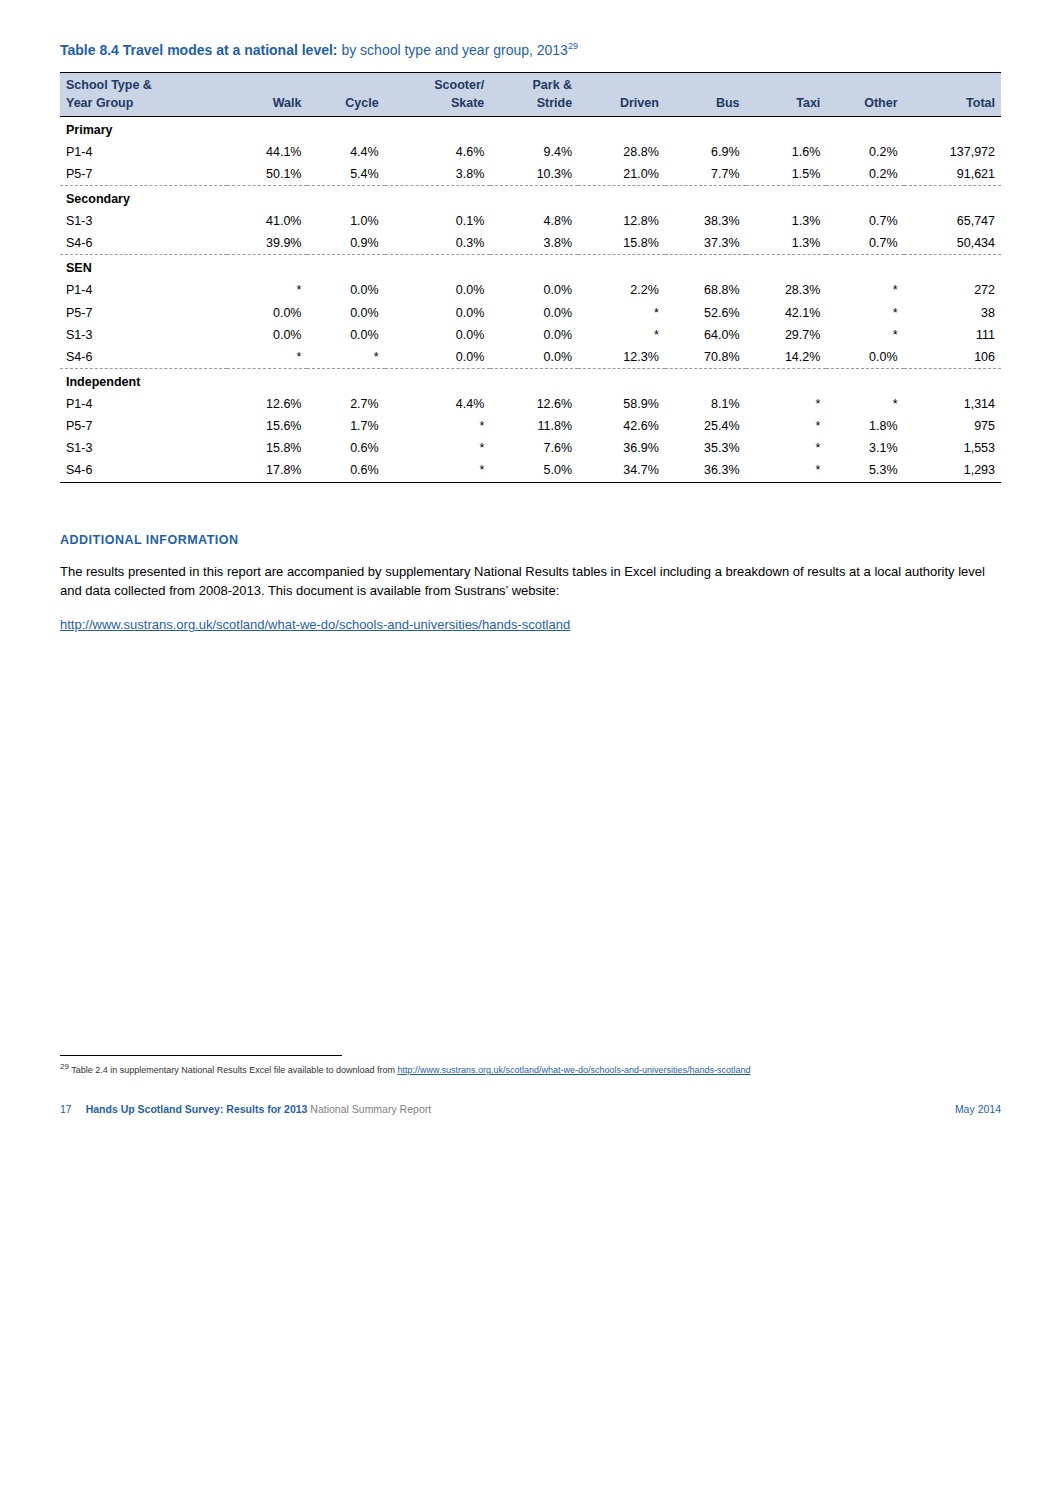Table 8.4 Travel modes at a national level: by school type and year group, 201329
| School Type & Year Group | Walk | Cycle | Scooter/ Skate | Park & Stride | Driven | Bus | Taxi | Other | Total |
| --- | --- | --- | --- | --- | --- | --- | --- | --- | --- |
| Primary |
| P1-4 | 44.1% | 4.4% | 4.6% | 9.4% | 28.8% | 6.9% | 1.6% | 0.2% | 137,972 |
| P5-7 | 50.1% | 5.4% | 3.8% | 10.3% | 21.0% | 7.7% | 1.5% | 0.2% | 91,621 |
| Secondary |
| S1-3 | 41.0% | 1.0% | 0.1% | 4.8% | 12.8% | 38.3% | 1.3% | 0.7% | 65,747 |
| S4-6 | 39.9% | 0.9% | 0.3% | 3.8% | 15.8% | 37.3% | 1.3% | 0.7% | 50,434 |
| SEN |
| P1-4 | * | 0.0% | 0.0% | 0.0% | 2.2% | 68.8% | 28.3% | * | 272 |
| P5-7 | 0.0% | 0.0% | 0.0% | 0.0% | * | 52.6% | 42.1% | * | 38 |
| S1-3 | 0.0% | 0.0% | 0.0% | 0.0% | * | 64.0% | 29.7% | * | 111 |
| S4-6 | * | * | 0.0% | 0.0% | 12.3% | 70.8% | 14.2% | 0.0% | 106 |
| Independent |
| P1-4 | 12.6% | 2.7% | 4.4% | 12.6% | 58.9% | 8.1% | * | * | 1,314 |
| P5-7 | 15.6% | 1.7% | * | 11.8% | 42.6% | 25.4% | * | 1.8% | 975 |
| S1-3 | 15.8% | 0.6% | * | 7.6% | 36.9% | 35.3% | * | 3.1% | 1,553 |
| S4-6 | 17.8% | 0.6% | * | 5.0% | 34.7% | 36.3% | * | 5.3% | 1,293 |
ADDITIONAL INFORMATION
The results presented in this report are accompanied by supplementary National Results tables in Excel including a breakdown of results at a local authority level and data collected from 2008-2013. This document is available from Sustrans’ website:
http://www.sustrans.org.uk/scotland/what-we-do/schools-and-universities/hands-scotland
29 Table 2.4 in supplementary National Results Excel file available to download from http://www.sustrans.org.uk/scotland/what-we-do/schools-and-universities/hands-scotland
17 Hands Up Scotland Survey: Results for 2013 National Summary Report
May 2014